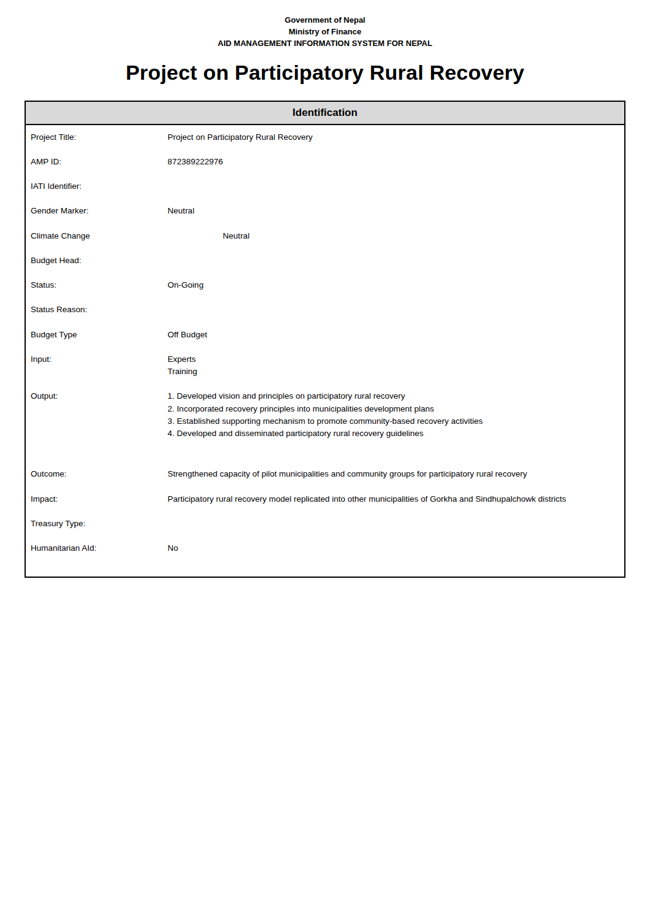Government of Nepal
Ministry of Finance
AID MANAGEMENT INFORMATION SYSTEM FOR NEPAL
Project on Participatory Rural Recovery
Identification
| Project Title: | Project on Participatory Rural Recovery |
| AMP ID: | 872389222976 |
| IATI Identifier: | |
| Gender Marker: | Neutral |
| Climate Change | Neutral |
| Budget Head: | |
| Status: | On-Going |
| Status Reason: | |
| Budget Type | Off Budget |
| Input: | Experts Training |
| Output: | 1. Developed vision and principles on participatory rural recovery 2. Incorporated recovery principles into municipalities development plans 3. Established supporting mechanism to promote community-based recovery activities 4. Developed and disseminated participatory rural recovery guidelines |
| Outcome: | Strengthened capacity of pilot municipalities and community groups for participatory rural recovery |
| Impact: | Participatory rural recovery model replicated into other municipalities of Gorkha and Sindhupalchowk districts |
| Treasury Type: | |
| Humanitarian AId: | No |